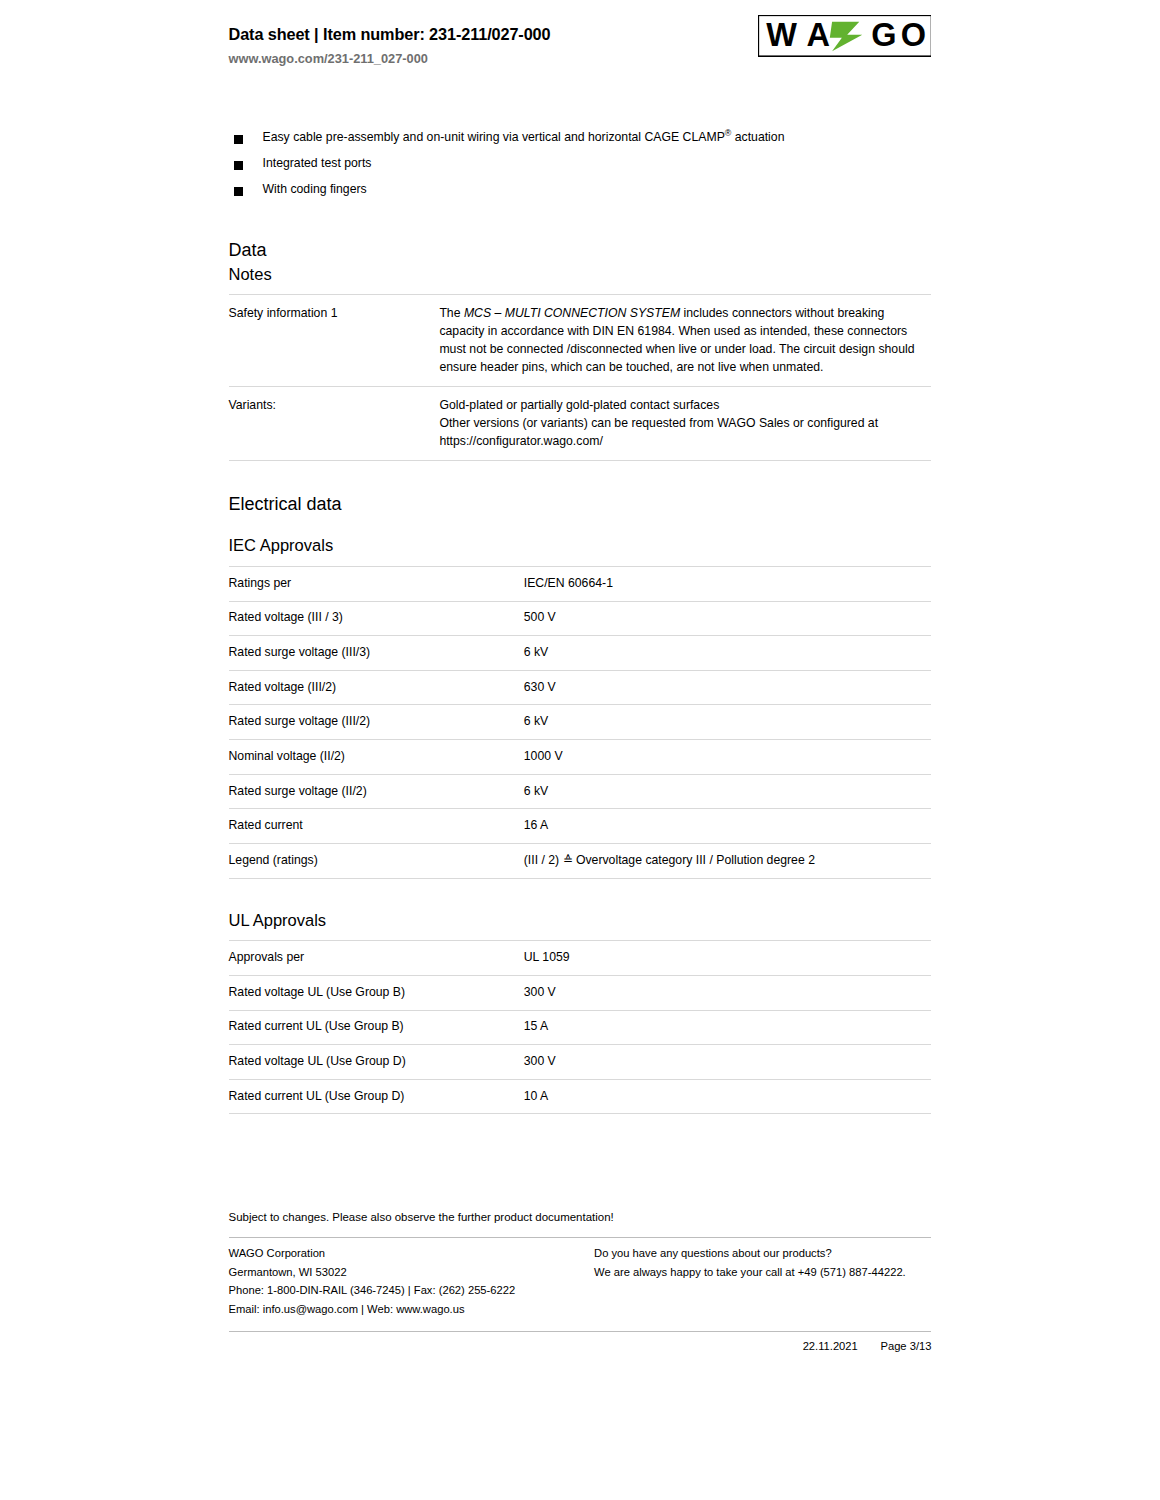Data sheet | Item number: 231-211/027-000
www.wago.com/231-211_027-000
W A G O
Easy cable pre-assembly and on-unit wiring via vertical and horizontal CAGE CLAMP® actuation
Integrated test ports
With coding fingers
Data
Notes
| Safety information 1 | The MCS – MULTI CONNECTION SYSTEM includes connectors without breaking capacity in accordance with DIN EN 61984. When used as intended, these connectors must not be connected /disconnected when live or under load. The circuit design should ensure header pins, which can be touched, are not live when unmated. |
| Variants: | Gold-plated or partially gold-plated contact surfaces Other versions (or variants) can be requested from WAGO Sales or configured at https://configurator.wago.com/ |
Electrical data
IEC Approvals
| Ratings per | IEC/EN 60664-1 |
| Rated voltage (III / 3) | 500 V |
| Rated surge voltage (III/3) | 6 kV |
| Rated voltage (III/2) | 630 V |
| Rated surge voltage (III/2) | 6 kV |
| Nominal voltage (II/2) | 1000 V |
| Rated surge voltage (II/2) | 6 kV |
| Rated current | 16 A |
| Legend (ratings) | (III / 2) ≙ Overvoltage category III / Pollution degree 2 |
UL Approvals
| Approvals per | UL 1059 |
| Rated voltage UL (Use Group B) | 300 V |
| Rated current UL (Use Group B) | 15 A |
| Rated voltage UL (Use Group D) | 300 V |
| Rated current UL (Use Group D) | 10 A |
Subject to changes. Please also observe the further product documentation!
WAGO Corporation
Germantown, WI 53022
Phone: 1-800-DIN-RAIL (346-7245) | Fax: (262) 255-6222
Email: info.us@wago.com | Web: www.wago.us
Do you have any questions about our products?
We are always happy to take your call at +49 (571) 887-44222.
22.11.2021 Page 3/13